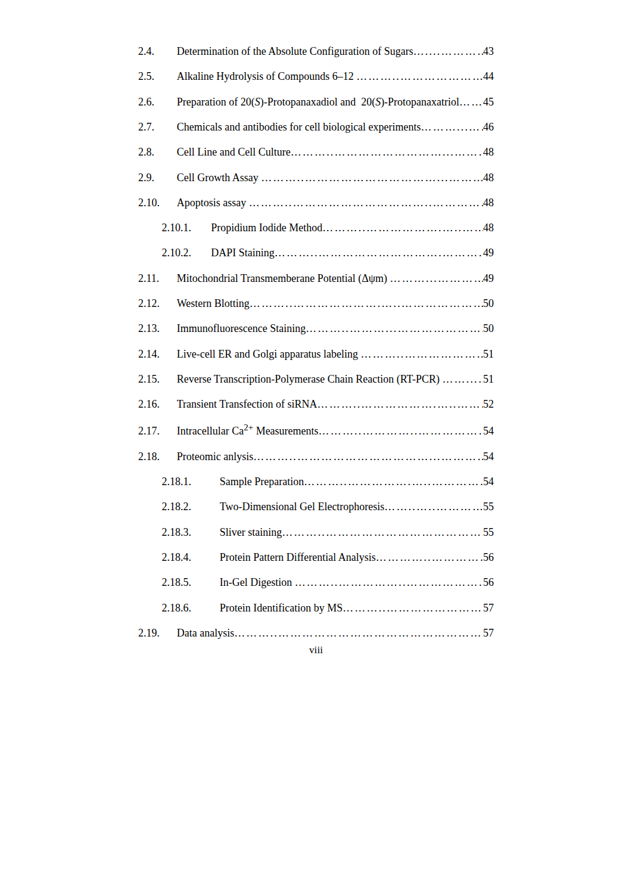2.4. Determination of the Absolute Configuration of Sugars…....………………… 43
2.5. Alkaline Hydrolysis of Compounds 6–12 ………..……………………… 44
2.6. Preparation of 20(S)-Protopanaxadiol and 20(S)-Protopanaxatriol……..…..… 45
2.7. Chemicals and antibodies for cell biological experiments………...……………. 46
2.8. Cell Line and Cell Culture………..………………………...…………………. 48
2.9. Cell Growth Assay ………..……………………………...…………………… 48
2.10. Apoptosis assay ………..……………………………..…………………….. 48
2.10.1. Propidium Iodide Method………..……………….…..…………………..... 48
2.10.2. DAPI Staining………..………………………….………………………… 49
2.11. Mitochondrial Transmemberane Potential (Δψm) ………...………………… 49
2.12. Western Blotting………..………………….…..…………………………... 50
2.13. Immunofluorescence Staining………..………...……………………………. 50
2.14. Live-cell ER and Golgi apparatus labeling ………..………………………. 51
2.15. Reverse Transcription-Polymerase Chain Reaction (RT-PCR) ……...……… 51
2.16. Transient Transfection of siRNA………..……………….…..…………………. 52
2.17. Intracellular Ca2+ Measurements………..…………..………………………… 54
2.18. Proteomic anlysis………..……………………………...……………………. 54
2.18.1. Sample Preparation………..…………….…..………………………… 54
2.18.2. Two-Dimensional Gel Electrophoresis……..…..………………………… 55
2.18.3. Sliver staining………..…………………………………………………… 55
2.18.4. Protein Pattern Differential Analysis…………..………………………… 56
2.18.5. In-Gel Digestion ………..……………..………………………………… 56
2.18.6. Protein Identification by MS………..…………………………………… 57
2.19. Data analysis………..………………………………………………………... 57
viii